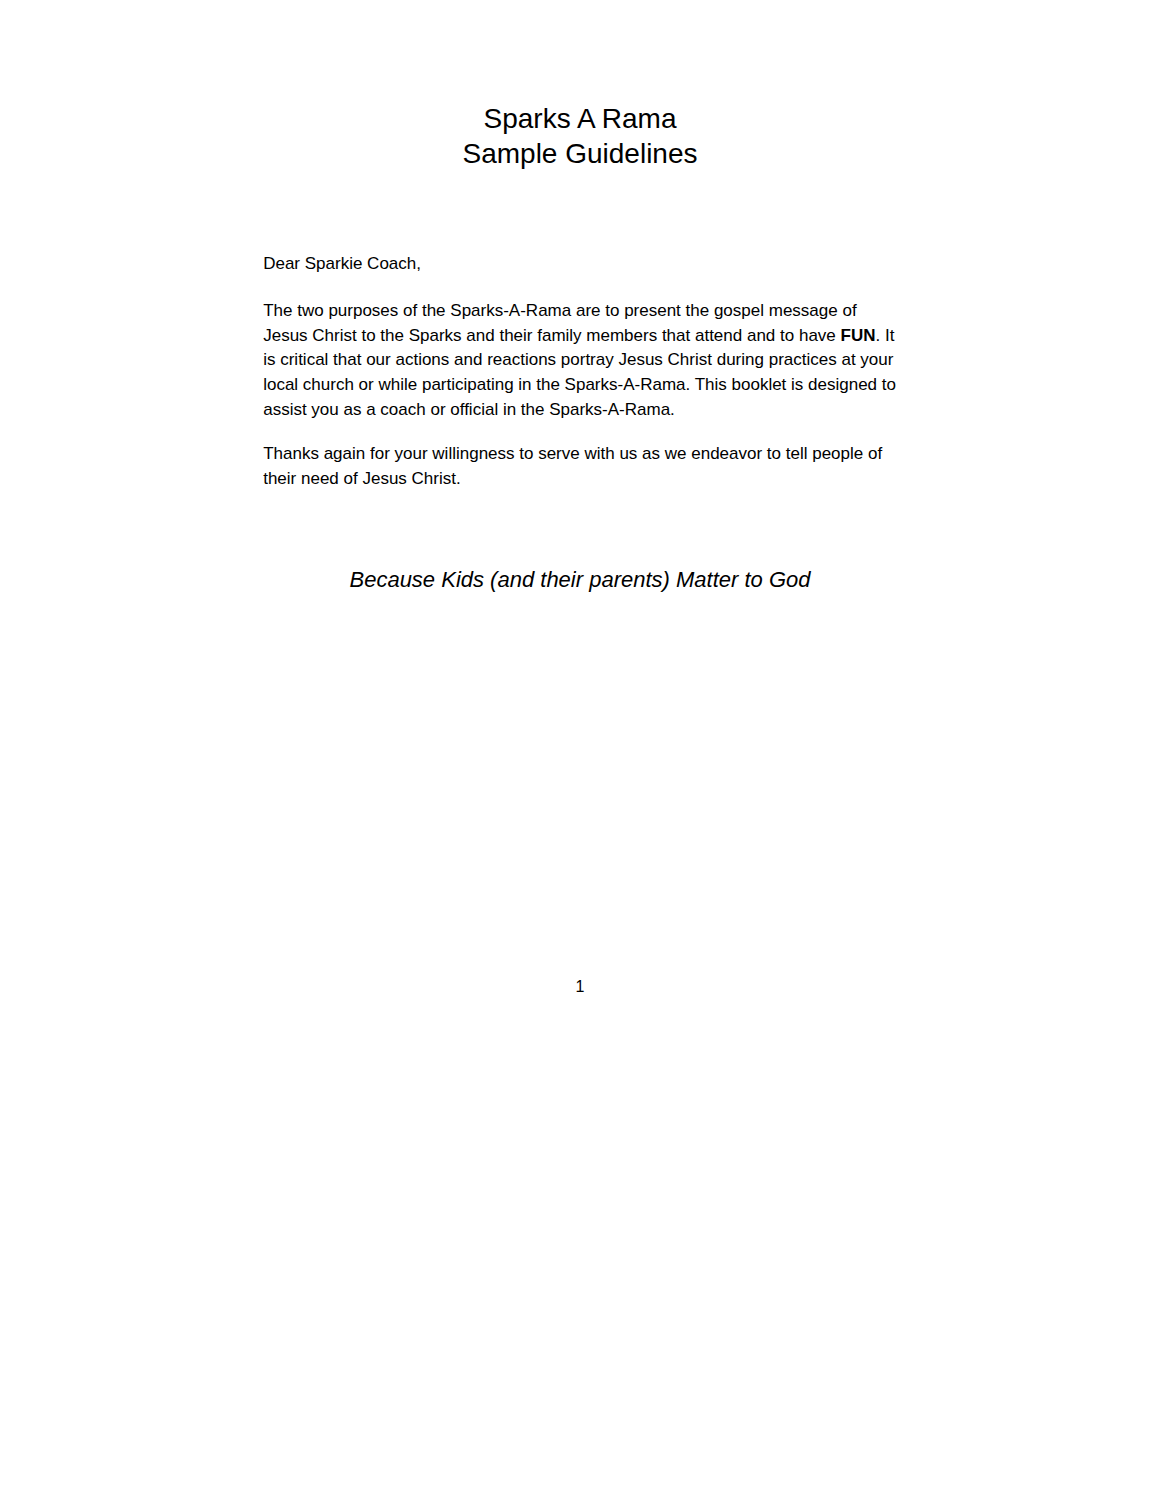Sparks A Rama
Sample Guidelines
Dear Sparkie Coach,
The two purposes of the Sparks-A-Rama are to present the gospel message of Jesus Christ to the Sparks and their family members that attend and to have FUN. It is critical that our actions and reactions portray Jesus Christ during practices at your local church or while participating in the Sparks-A-Rama. This booklet is designed to assist you as a coach or official in the Sparks-A-Rama.
Thanks again for your willingness to serve with us as we endeavor to tell people of their need of Jesus Christ.
Because Kids (and their parents) Matter to God
1